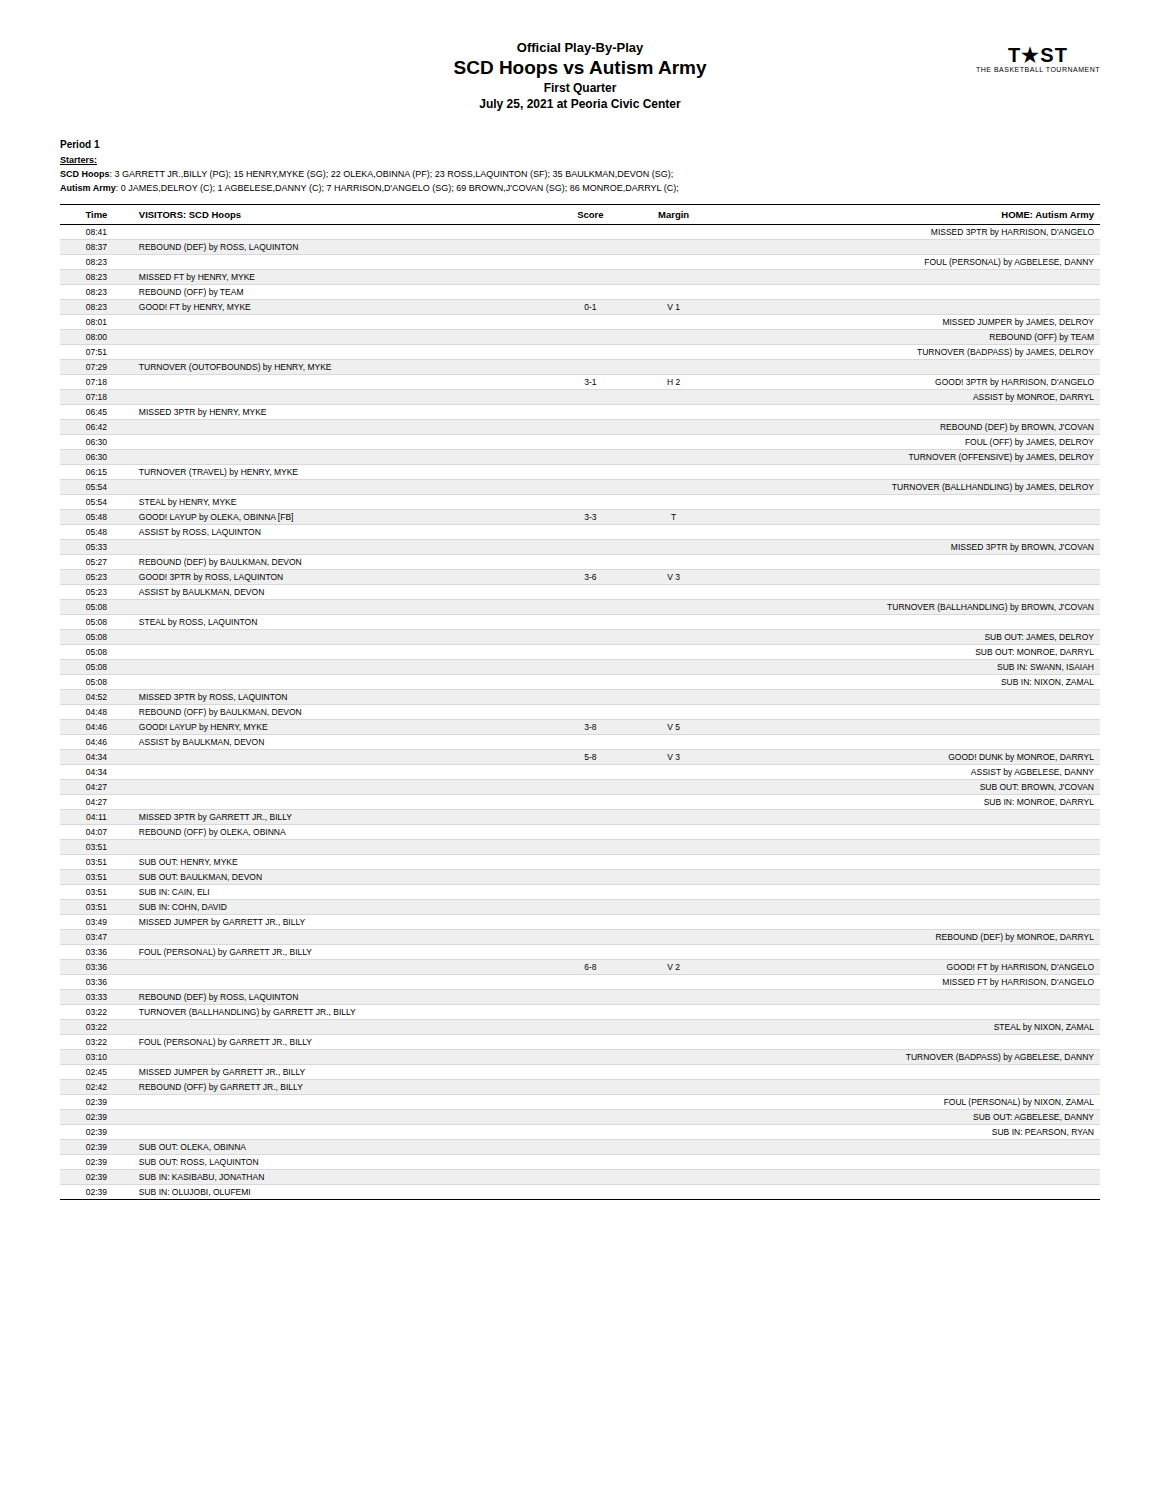T★ST
THE BASKETBALL TOURNAMENT
Official Play-By-Play
SCD Hoops vs Autism Army
First Quarter
July 25, 2021 at Peoria Civic Center
Period 1
Starters:
SCD Hoops: 3 GARRETT JR.,BILLY (PG); 15 HENRY,MYKE (SG); 22 OLEKA,OBINNA (PF); 23 ROSS,LAQUINTON (SF); 35 BAULKMAN,DEVON (SG);
Autism Army: 0 JAMES,DELROY (C); 1 AGBELESE,DANNY (C); 7 HARRISON,D'ANGELO (SG); 69 BROWN,J'COVAN (SG); 86 MONROE,DARRYL (C);
| Time | VISITORS: SCD Hoops | Score | Margin | HOME: Autism Army |
| --- | --- | --- | --- | --- |
| 08:41 | | | | MISSED 3PTR by HARRISON, D'ANGELO |
| 08:37 | REBOUND (DEF) by ROSS, LAQUINTON | | | |
| 08:23 | | | | FOUL (PERSONAL) by AGBELESE, DANNY |
| 08:23 | MISSED FT by HENRY, MYKE | | | |
| 08:23 | REBOUND (OFF) by TEAM | | | |
| 08:23 | GOOD! FT by HENRY, MYKE | 0-1 | V 1 | |
| 08:01 | | | | MISSED JUMPER by JAMES, DELROY |
| 08:00 | | | | REBOUND (OFF) by TEAM |
| 07:51 | | | | TURNOVER (BADPASS) by JAMES, DELROY |
| 07:29 | TURNOVER (OUTOFBOUNDS) by HENRY, MYKE | | | |
| 07:18 | | 3-1 | H 2 | GOOD! 3PTR by HARRISON, D'ANGELO |
| 07:18 | | | | ASSIST by MONROE, DARRYL |
| 06:45 | MISSED 3PTR by HENRY, MYKE | | | |
| 06:42 | | | | REBOUND (DEF) by BROWN, J'COVAN |
| 06:30 | | | | FOUL (OFF) by JAMES, DELROY |
| 06:30 | | | | TURNOVER (OFFENSIVE) by JAMES, DELROY |
| 06:15 | TURNOVER (TRAVEL) by HENRY, MYKE | | | |
| 05:54 | | | | TURNOVER (BALLHANDLING) by JAMES, DELROY |
| 05:54 | STEAL by HENRY, MYKE | | | |
| 05:48 | GOOD! LAYUP by OLEKA, OBINNA [FB] | 3-3 | T | |
| 05:48 | ASSIST by ROSS, LAQUINTON | | | |
| 05:33 | | | | MISSED 3PTR by BROWN, J'COVAN |
| 05:27 | REBOUND (DEF) by BAULKMAN, DEVON | | | |
| 05:23 | GOOD! 3PTR by ROSS, LAQUINTON | 3-6 | V 3 | |
| 05:23 | ASSIST by BAULKMAN, DEVON | | | |
| 05:08 | | | | TURNOVER (BALLHANDLING) by BROWN, J'COVAN |
| 05:08 | STEAL by ROSS, LAQUINTON | | | |
| 05:08 | | | | SUB OUT: JAMES, DELROY |
| 05:08 | | | | SUB OUT: MONROE, DARRYL |
| 05:08 | | | | SUB IN: SWANN, ISAIAH |
| 05:08 | | | | SUB IN: NIXON, ZAMAL |
| 04:52 | MISSED 3PTR by ROSS, LAQUINTON | | | |
| 04:48 | REBOUND (OFF) by BAULKMAN, DEVON | | | |
| 04:46 | GOOD! LAYUP by HENRY, MYKE | 3-8 | V 5 | |
| 04:46 | ASSIST by BAULKMAN, DEVON | | | |
| 04:34 | | 5-8 | V 3 | GOOD! DUNK by MONROE, DARRYL |
| 04:34 | | | | ASSIST by AGBELESE, DANNY |
| 04:27 | | | | SUB OUT: BROWN, J'COVAN |
| 04:27 | | | | SUB IN: MONROE, DARRYL |
| 04:11 | MISSED 3PTR by GARRETT JR., BILLY | | | |
| 04:07 | REBOUND (OFF) by OLEKA, OBINNA | | | |
| 03:51 | | | | |
| 03:51 | SUB OUT: HENRY, MYKE | | | |
| 03:51 | SUB OUT: BAULKMAN, DEVON | | | |
| 03:51 | SUB IN: CAIN, ELI | | | |
| 03:51 | SUB IN: COHN, DAVID | | | |
| 03:49 | MISSED JUMPER by GARRETT JR., BILLY | | | |
| 03:47 | | | | REBOUND (DEF) by MONROE, DARRYL |
| 03:36 | FOUL (PERSONAL) by GARRETT JR., BILLY | | | |
| 03:36 | | 6-8 | V 2 | GOOD! FT by HARRISON, D'ANGELO |
| 03:36 | | | | MISSED FT by HARRISON, D'ANGELO |
| 03:33 | REBOUND (DEF) by ROSS, LAQUINTON | | | |
| 03:22 | TURNOVER (BALLHANDLING) by GARRETT JR., BILLY | | | |
| 03:22 | | | | STEAL by NIXON, ZAMAL |
| 03:22 | FOUL (PERSONAL) by GARRETT JR., BILLY | | | |
| 03:10 | | | | TURNOVER (BADPASS) by AGBELESE, DANNY |
| 02:45 | MISSED JUMPER by GARRETT JR., BILLY | | | |
| 02:42 | REBOUND (OFF) by GARRETT JR., BILLY | | | |
| 02:39 | | | | FOUL (PERSONAL) by NIXON, ZAMAL |
| 02:39 | | | | SUB OUT: AGBELESE, DANNY |
| 02:39 | | | | SUB IN: PEARSON, RYAN |
| 02:39 | SUB OUT: OLEKA, OBINNA | | | |
| 02:39 | SUB OUT: ROSS, LAQUINTON | | | |
| 02:39 | SUB IN: KASIBABU, JONATHAN | | | |
| 02:39 | SUB IN: OLUJOBI, OLUFEMI | | | |